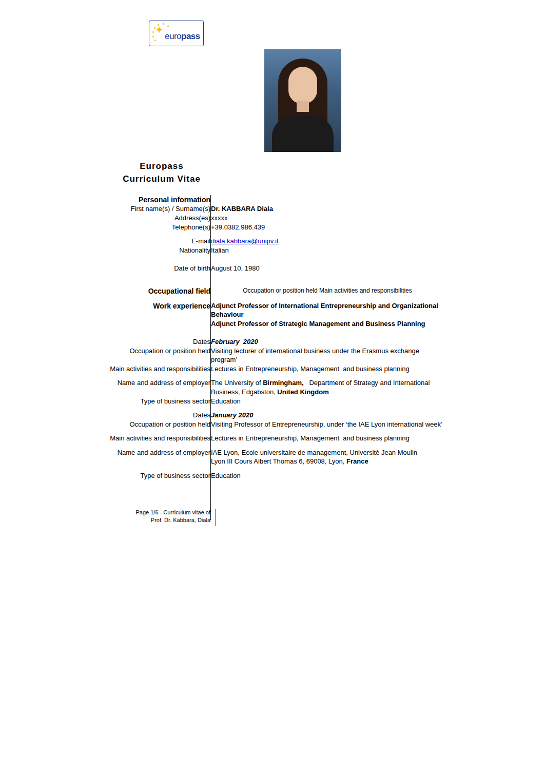✦
europass
Europass
Curriculum Vitae
| Personal information | | |
| First name(s) / Surname(s) | | Dr. KABBARA Diala |
| Address(es) | | xxxxx |
| Telephone(s) | | +39.0382.986.439 |
| E-mail | | diala.kabbara@unipv.it |
| Nationality | | Italian |
| Date of birth | | August 10, 1980 |
| Occupational field | | Occupation or position held Main activities and responsibilities |
| Work experience | | Adjunct Professor of International Entrepreneurship and Organizational Behaviour Adjunct Professor of Strategic Management and Business Planning |
| Dates | | February 2020 |
| Occupation or position held | | Visiting lecturer of international business under the Erasmus exchange program’ |
| Main activities and responsibilities | | Lectures in Entrepreneurship, Management and business planning |
| Name and address of employer | | The University of Birmingham, Department of Strategy and International Business, Edgabston, United Kingdom |
| Type of business sector | | Education |
| Dates | | January 2020 |
| Occupation or position held | | Visiting Professor of Entrepreneurship, under ‘the IAE Lyon international week’ |
| Main activities and responsibilities | | Lectures in Entrepreneurship, Management and business planning |
| Name and address of employer | | IAE Lyon, Ecole universitaire de management, Universitè Jean Moulin Lyon III Cours Albert Thomas 6, 69008, Lyon, France |
| Type of business sector | | Education |
Page 1/6 - Curriculum vitae of
Prof. Dr. Kabbara, Diala